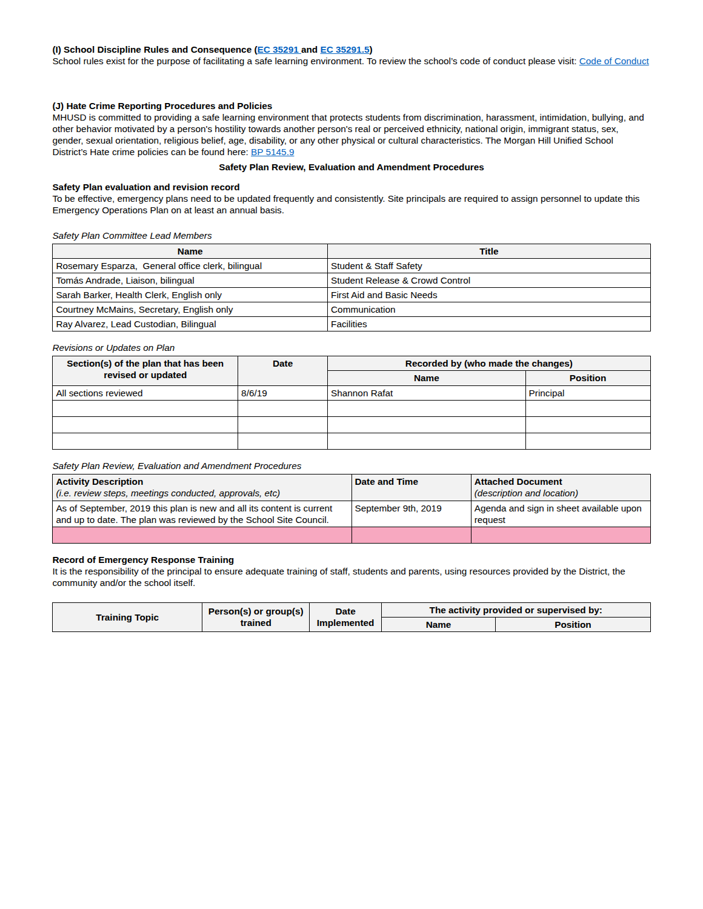(I) School Discipline Rules and Consequence (EC 35291 and EC 35291.5)
School rules exist for the purpose of facilitating a safe learning environment. To review the school’s code of conduct please visit: Code of Conduct
(J) Hate Crime Reporting Procedures and Policies
MHUSD is committed to providing a safe learning environment that protects students from discrimination, harassment, intimidation, bullying, and other behavior motivated by a person's hostility towards another person's real or perceived ethnicity, national origin, immigrant status, sex, gender, sexual orientation, religious belief, age, disability, or any other physical or cultural characteristics. The Morgan Hill Unified School District’s Hate crime policies can be found here: BP 5145.9
Safety Plan Review, Evaluation and Amendment Procedures
Safety Plan evaluation and revision record
To be effective, emergency plans need to be updated frequently and consistently. Site principals are required to assign personnel to update this Emergency Operations Plan on at least an annual basis.
Safety Plan Committee Lead Members
| Name | Title |
| --- | --- |
| Rosemary Esparza, General office clerk, bilingual | Student & Staff Safety |
| Tomás Andrade, Liaison, bilingual | Student Release & Crowd Control |
| Sarah Barker, Health Clerk, English only | First Aid and Basic Needs |
| Courtney McMains, Secretary, English only | Communication |
| Ray Alvarez, Lead Custodian, Bilingual | Facilities |
Revisions or Updates on Plan
| Section(s) of the plan that has been revised or updated | Date | Recorded by (who made the changes) |
| --- | --- | --- |
| Name | Position |
| All sections reviewed | 8/6/19 | Shannon Rafat | Principal |
Safety Plan Review, Evaluation and Amendment Procedures
| Activity Description (i.e. review steps, meetings conducted, approvals, etc) | Date and Time | Attached Document (description and location) |
| --- | --- | --- |
| As of September, 2019 this plan is new and all its content is current and up to date. The plan was reviewed by the School Site Council. | September 9th, 2019 | Agenda and sign in sheet available upon request |
Record of Emergency Response Training
It is the responsibility of the principal to ensure adequate training of staff, students and parents, using resources provided by the District, the community and/or the school itself.
| Training Topic | Person(s) or group(s) trained | Date Implemented | The activity provided or supervised by: |
| --- | --- | --- | --- |
| Name | Position |